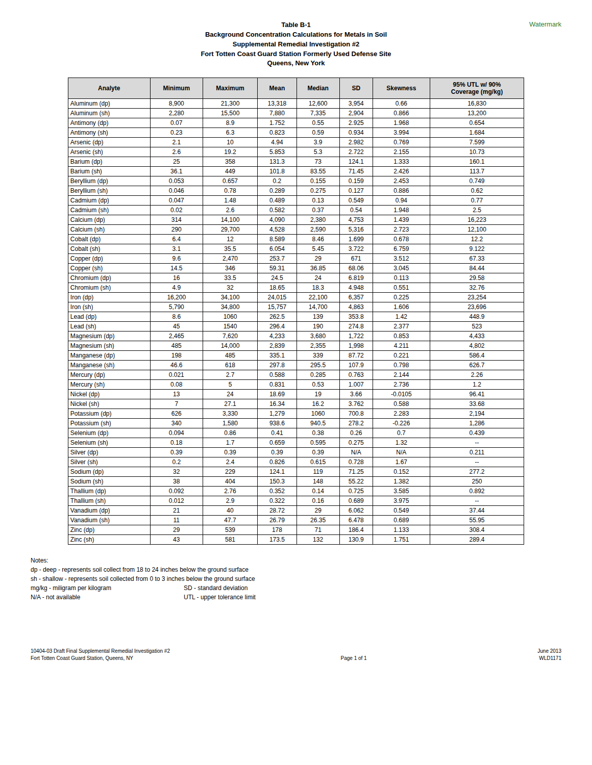Watermark
Table B-1
Background Concentration Calculations for Metals in Soil
Supplemental Remedial Investigation #2
Fort Totten Coast Guard Station Formerly Used Defense Site
Queens, New York
| Analyte | Minimum | Maximum | Mean | Median | SD | Skewness | 95% UTL w/ 90% Coverage (mg/kg) |
| --- | --- | --- | --- | --- | --- | --- | --- |
| Aluminum (dp) | 8,900 | 21,300 | 13,318 | 12,600 | 3,954 | 0.66 | 16,830 |
| Aluminum (sh) | 2,280 | 15,500 | 7,880 | 7,335 | 2,904 | 0.866 | 13,200 |
| Antimony (dp) | 0.07 | 8.9 | 1.752 | 0.55 | 2.925 | 1.968 | 0.654 |
| Antimony (sh) | 0.23 | 6.3 | 0.823 | 0.59 | 0.934 | 3.994 | 1.684 |
| Arsenic (dp) | 2.1 | 10 | 4.94 | 3.9 | 2.982 | 0.769 | 7.599 |
| Arsenic (sh) | 2.6 | 19.2 | 5.853 | 5.3 | 2.722 | 2.155 | 10.73 |
| Barium (dp) | 25 | 358 | 131.3 | 73 | 124.1 | 1.333 | 160.1 |
| Barium (sh) | 36.1 | 449 | 101.8 | 83.55 | 71.45 | 2.426 | 113.7 |
| Beryllium (dp) | 0.053 | 0.657 | 0.2 | 0.155 | 0.159 | 2.453 | 0.749 |
| Beryllium (sh) | 0.046 | 0.78 | 0.289 | 0.275 | 0.127 | 0.886 | 0.62 |
| Cadmium (dp) | 0.047 | 1.48 | 0.489 | 0.13 | 0.549 | 0.94 | 0.77 |
| Cadmium (sh) | 0.02 | 2.6 | 0.582 | 0.37 | 0.54 | 1.948 | 2.5 |
| Calcium (dp) | 314 | 14,100 | 4,090 | 2,380 | 4,753 | 1.439 | 16,223 |
| Calcium (sh) | 290 | 29,700 | 4,528 | 2,590 | 5,316 | 2.723 | 12,100 |
| Cobalt (dp) | 6.4 | 12 | 8.589 | 8.46 | 1.699 | 0.678 | 12.2 |
| Cobalt (sh) | 3.1 | 35.5 | 6.054 | 5.45 | 3.722 | 6.759 | 9.122 |
| Copper (dp) | 9.6 | 2,470 | 253.7 | 29 | 671 | 3.512 | 67.33 |
| Copper (sh) | 14.5 | 346 | 59.31 | 36.85 | 68.06 | 3.045 | 84.44 |
| Chromium (dp) | 16 | 33.5 | 24.5 | 24 | 6.819 | 0.113 | 29.58 |
| Chromium (sh) | 4.9 | 32 | 18.65 | 18.3 | 4.948 | 0.551 | 32.76 |
| Iron (dp) | 16,200 | 34,100 | 24,015 | 22,100 | 6,357 | 0.225 | 23,254 |
| Iron (sh) | 5,790 | 34,800 | 15,757 | 14,700 | 4,863 | 1.606 | 23,696 |
| Lead (dp) | 8.6 | 1060 | 262.5 | 139 | 353.8 | 1.42 | 448.9 |
| Lead (sh) | 45 | 1540 | 296.4 | 190 | 274.8 | 2.377 | 523 |
| Magnesium (dp) | 2,465 | 7,620 | 4,233 | 3,680 | 1,722 | 0.853 | 4,433 |
| Magnesium (sh) | 485 | 14,000 | 2,839 | 2,355 | 1,998 | 4.211 | 4,802 |
| Manganese (dp) | 198 | 485 | 335.1 | 339 | 87.72 | 0.221 | 586.4 |
| Manganese (sh) | 46.6 | 618 | 297.8 | 295.5 | 107.9 | 0.798 | 626.7 |
| Mercury (dp) | 0.021 | 2.7 | 0.588 | 0.285 | 0.763 | 2.144 | 2.26 |
| Mercury (sh) | 0.08 | 5 | 0.831 | 0.53 | 1.007 | 2.736 | 1.2 |
| Nickel (dp) | 13 | 24 | 18.69 | 19 | 3.66 | -0.0105 | 96.41 |
| Nickel (sh) | 7 | 27.1 | 16.34 | 16.2 | 3.762 | 0.588 | 33.68 |
| Potassium (dp) | 626 | 3,330 | 1,279 | 1060 | 700.8 | 2.283 | 2,194 |
| Potassium (sh) | 340 | 1,580 | 938.6 | 940.5 | 278.2 | -0.226 | 1,286 |
| Selenium (dp) | 0.094 | 0.86 | 0.41 | 0.38 | 0.26 | 0.7 | 0.439 |
| Selenium (sh) | 0.18 | 1.7 | 0.659 | 0.595 | 0.275 | 1.32 | -- |
| Silver (dp) | 0.39 | 0.39 | 0.39 | 0.39 | N/A | N/A | 0.211 |
| Silver (sh) | 0.2 | 2.4 | 0.826 | 0.615 | 0.728 | 1.67 | -- |
| Sodium (dp) | 32 | 229 | 124.1 | 119 | 71.25 | 0.152 | 277.2 |
| Sodium (sh) | 38 | 404 | 150.3 | 148 | 55.22 | 1.382 | 250 |
| Thallium (dp) | 0.092 | 2.76 | 0.352 | 0.14 | 0.725 | 3.585 | 0.892 |
| Thallium (sh) | 0.012 | 2.9 | 0.322 | 0.16 | 0.689 | 3.975 | -- |
| Vanadium (dp) | 21 | 40 | 28.72 | 29 | 6.062 | 0.549 | 37.44 |
| Vanadium (sh) | 11 | 47.7 | 26.79 | 26.35 | 6.478 | 0.689 | 55.95 |
| Zinc (dp) | 29 | 539 | 178 | 71 | 186.4 | 1.133 | 308.4 |
| Zinc (sh) | 43 | 581 | 173.5 | 132 | 130.9 | 1.751 | 289.4 |
Notes:
dp - deep - represents soil collect from 18 to 24 inches below the ground surface
sh - shallow - represents soil collected from 0 to 3 inches below the ground surface
mg/kg - miligram per kilogram SD - standard deviation
N/A - not available UTL - upper tolerance limit
10404-03 Draft Final Supplemental Remedial Investigation #2
Fort Totten Coast Guard Station, Queens, NY
Page 1 of 1
June 2013
WLD1171